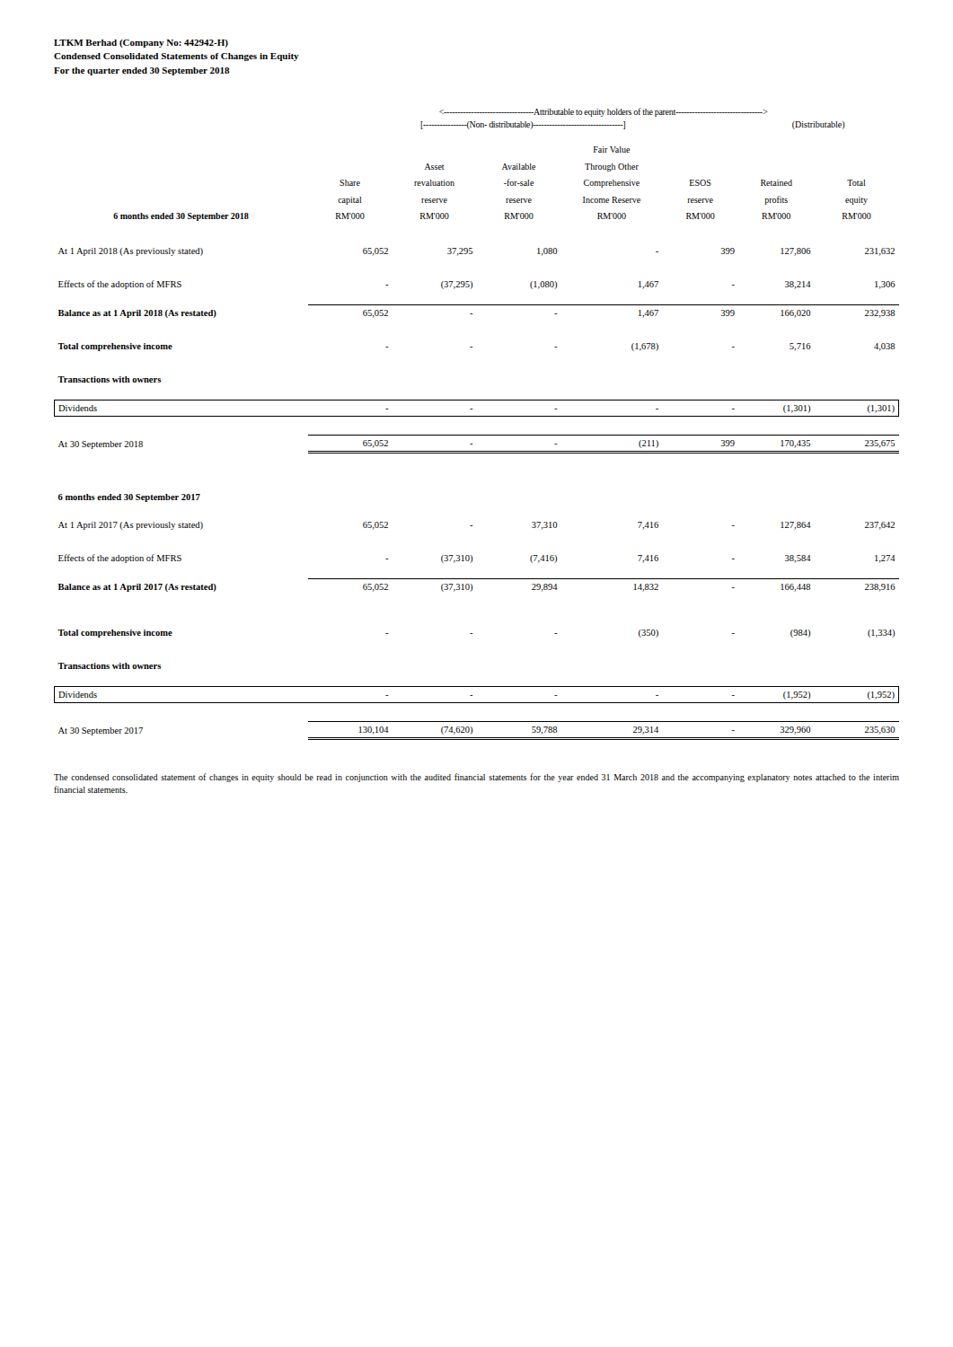LTKM Berhad (Company No: 442942-H)
Condensed Consolidated Statements of Changes in Equity
For the quarter ended 30 September 2018
| | <---------------------------------Attributable to equity holders of the parent--------------------------------> |
| | [----------------(Non- distributable)---------------------------------] | (Distributable) |
| | | | | Fair Value | | | |
| | | Asset | Available | Through Other | | | |
| | Share | revaluation | -for-sale | Comprehensive | ESOS | Retained | Total |
| | capital | reserve | reserve | Income Reserve | reserve | profits | equity |
| 6 months ended 30 September 2018 | RM'000 | RM'000 | RM'000 | RM'000 | RM'000 | RM'000 | RM'000 |
| At 1 April 2018 (As previously stated) | 65,052 | 37,295 | 1,080 | - | 399 | 127,806 | 231,632 |
| Effects of the adoption of MFRS | - | (37,295) | (1,080) | 1,467 | - | 38,214 | 1,306 |
| Balance as at 1 April 2018 (As restated) | 65,052 | - | - | 1,467 | 399 | 166,020 | 232,938 |
| Total comprehensive income | - | - | - | (1,678) | - | 5,716 | 4,038 |
| Transactions with owners | |
| Dividends | - | - | - | - | - | (1,301) | (1,301) |
| At 30 September 2018 | 65,052 | - | - | (211) | 399 | 170,435 | 235,675 |
| 6 months ended 30 September 2017 | |
| At 1 April 2017 (As previously stated) | 65,052 | - | 37,310 | 7,416 | - | 127,864 | 237,642 |
| Effects of the adoption of MFRS | - | (37,310) | (7,416) | 7,416 | - | 38,584 | 1,274 |
| Balance as at 1 April 2017 (As restated) | 65,052 | (37,310) | 29,894 | 14,832 | - | 166,448 | 238,916 |
| Total comprehensive income | - | - | - | (350) | - | (984) | (1,334) |
| Transactions with owners | |
| Dividends | - | - | - | - | - | (1,952) | (1,952) |
| At 30 September 2017 | 130,104 | (74,620) | 59,788 | 29,314 | - | 329,960 | 235,630 |
The condensed consolidated statement of changes in equity should be read in conjunction with the audited financial statements for the year ended 31 March 2018 and the accompanying explanatory notes attached to the interim financial statements.